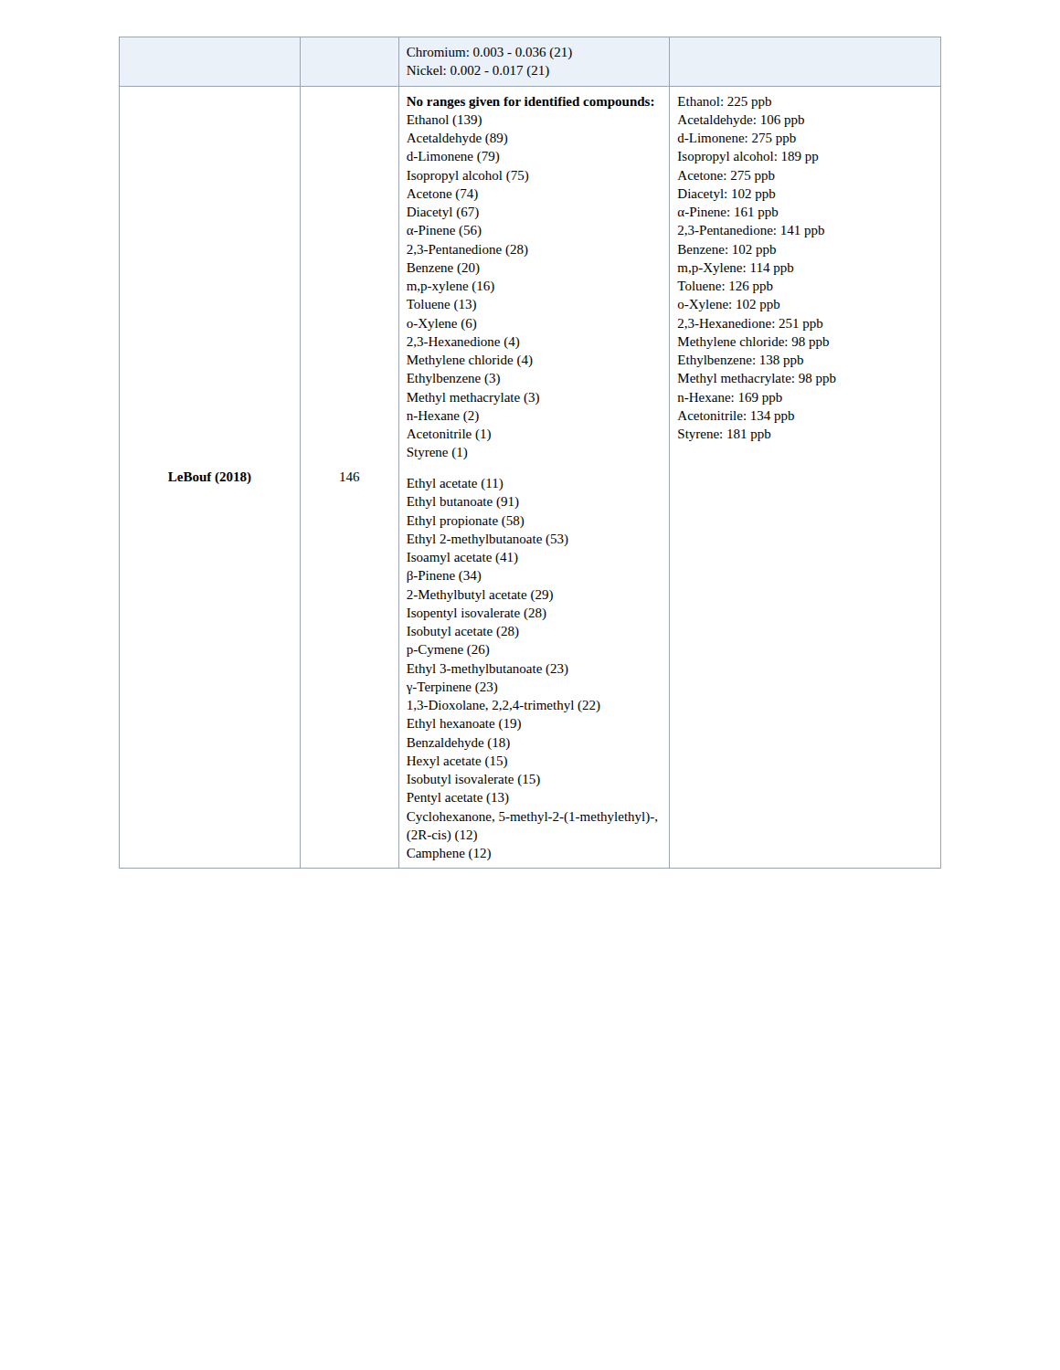| | | Chromium: 0.003 - 0.036 (21) Nickel: 0.002 - 0.017 (21) | |
| LeBouf (2018) | 146 | No ranges given for identified compounds: Ethanol (139) Acetaldehyde (89) d-Limonene (79) Isopropyl alcohol (75) Acetone (74) Diacetyl (67) α-Pinene (56) 2,3-Pentanedione (28) Benzene (20) m,p-xylene (16) Toluene (13) o-Xylene (6) 2,3-Hexanedione (4) Methylene chloride (4) Ethylbenzene (3) Methyl methacrylate (3) n-Hexane (2) Acetonitrile (1) Styrene (1) Ethyl acetate (11) Ethyl butanoate (91) Ethyl propionate (58) Ethyl 2-methylbutanoate (53) Isoamyl acetate (41) β-Pinene (34) 2-Methylbutyl acetate (29) Isopentyl isovalerate (28) Isobutyl acetate (28) p-Cymene (26) Ethyl 3-methylbutanoate (23) γ-Terpinene (23) 1,3-Dioxolane, 2,2,4-trimethyl (22) Ethyl hexanoate (19) Benzaldehyde (18) Hexyl acetate (15) Isobutyl isovalerate (15) Pentyl acetate (13) Cyclohexanone, 5-methyl-2-(1-methylethyl)-, (2R-cis) (12) Camphene (12) | Ethanol: 225 ppb Acetaldehyde: 106 ppb d-Limonene: 275 ppb Isopropyl alcohol: 189 pp Acetone: 275 ppb Diacetyl: 102 ppb α-Pinene: 161 ppb 2,3-Pentanedione: 141 ppb Benzene: 102 ppb m,p-Xylene: 114 ppb Toluene: 126 ppb o-Xylene: 102 ppb 2,3-Hexanedione: 251 ppb Methylene chloride: 98 ppb Ethylbenzene: 138 ppb Methyl methacrylate: 98 ppb n-Hexane: 169 ppb Acetonitrile: 134 ppb Styrene: 181 ppb |